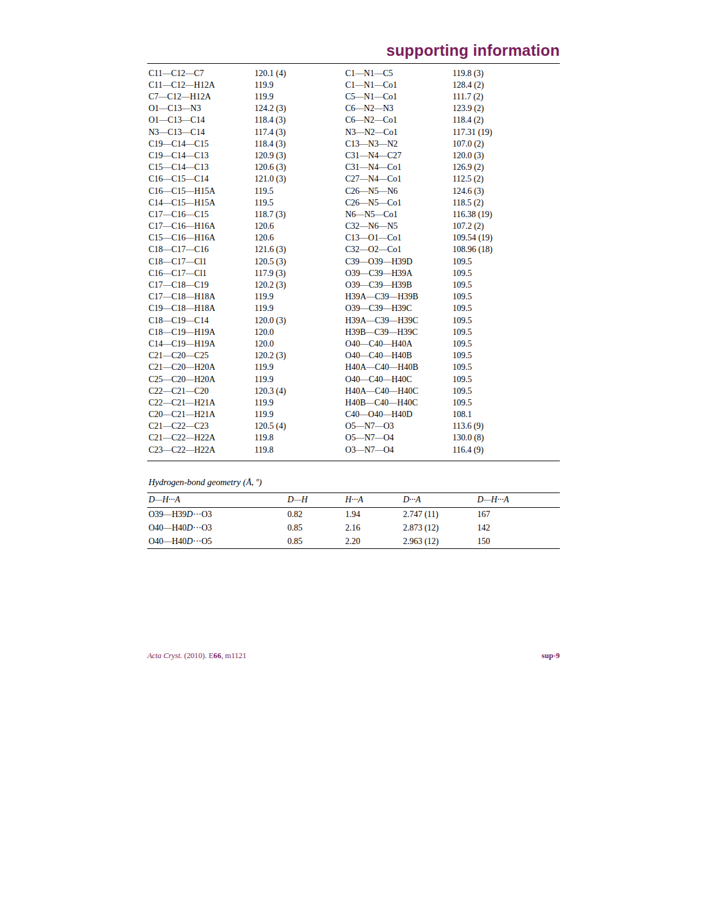supporting information
| C11—C12—C7 | 120.1 (4) | C1—N1—C5 | 119.8 (3) |
| C11—C12—H12A | 119.9 | C1—N1—Co1 | 128.4 (2) |
| C7—C12—H12A | 119.9 | C5—N1—Co1 | 111.7 (2) |
| O1—C13—N3 | 124.2 (3) | C6—N2—N3 | 123.9 (2) |
| O1—C13—C14 | 118.4 (3) | C6—N2—Co1 | 118.4 (2) |
| N3—C13—C14 | 117.4 (3) | N3—N2—Co1 | 117.31 (19) |
| C19—C14—C15 | 118.4 (3) | C13—N3—N2 | 107.0 (2) |
| C19—C14—C13 | 120.9 (3) | C31—N4—C27 | 120.0 (3) |
| C15—C14—C13 | 120.6 (3) | C31—N4—Co1 | 126.9 (2) |
| C16—C15—C14 | 121.0 (3) | C27—N4—Co1 | 112.5 (2) |
| C16—C15—H15A | 119.5 | C26—N5—N6 | 124.6 (3) |
| C14—C15—H15A | 119.5 | C26—N5—Co1 | 118.5 (2) |
| C17—C16—C15 | 118.7 (3) | N6—N5—Co1 | 116.38 (19) |
| C17—C16—H16A | 120.6 | C32—N6—N5 | 107.2 (2) |
| C15—C16—H16A | 120.6 | C13—O1—Co1 | 109.54 (19) |
| C18—C17—C16 | 121.6 (3) | C32—O2—Co1 | 108.96 (18) |
| C18—C17—Cl1 | 120.5 (3) | C39—O39—H39D | 109.5 |
| C16—C17—Cl1 | 117.9 (3) | O39—C39—H39A | 109.5 |
| C17—C18—C19 | 120.2 (3) | O39—C39—H39B | 109.5 |
| C17—C18—H18A | 119.9 | H39A—C39—H39B | 109.5 |
| C19—C18—H18A | 119.9 | O39—C39—H39C | 109.5 |
| C18—C19—C14 | 120.0 (3) | H39A—C39—H39C | 109.5 |
| C18—C19—H19A | 120.0 | H39B—C39—H39C | 109.5 |
| C14—C19—H19A | 120.0 | O40—C40—H40A | 109.5 |
| C21—C20—C25 | 120.2 (3) | O40—C40—H40B | 109.5 |
| C21—C20—H20A | 119.9 | H40A—C40—H40B | 109.5 |
| C25—C20—H20A | 119.9 | O40—C40—H40C | 109.5 |
| C22—C21—C20 | 120.3 (4) | H40A—C40—H40C | 109.5 |
| C22—C21—H21A | 119.9 | H40B—C40—H40C | 109.5 |
| C20—C21—H21A | 119.9 | C40—O40—H40D | 108.1 |
| C21—C22—C23 | 120.5 (4) | O5—N7—O3 | 113.6 (9) |
| C21—C22—H22A | 119.8 | O5—N7—O4 | 130.0 (8) |
| C23—C22—H22A | 119.8 | O3—N7—O4 | 116.4 (9) |
Hydrogen-bond geometry (Å, º)
| D —H··· A | D —H | H··· A | D ··· A | D —H··· A |
| --- | --- | --- | --- | --- |
| O39—H39 D ···O3 | 0.82 | 1.94 | 2.747 (11) | 167 |
| O40—H40 D ···O3 | 0.85 | 2.16 | 2.873 (12) | 142 |
| O40—H40 D ···O5 | 0.85 | 2.20 | 2.963 (12) | 150 |
Acta Cryst. (2010). E66, m1121
sup-9